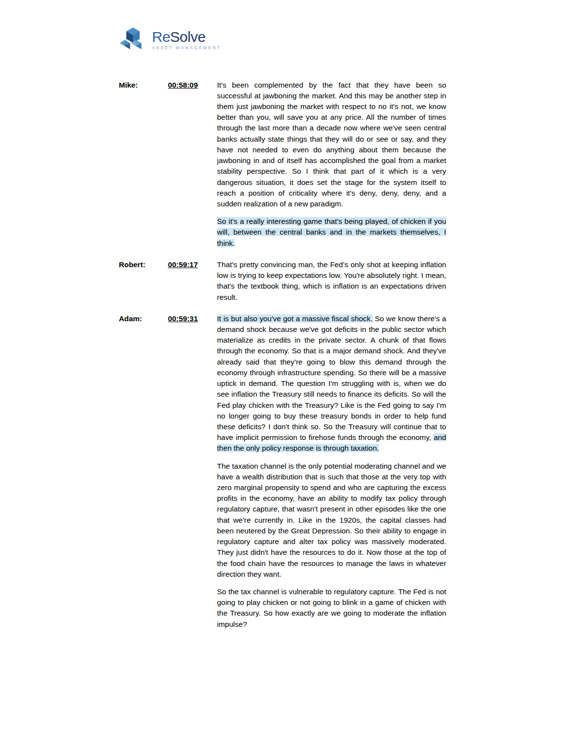Re Solve
ASSET MANAGEMENT
| Mike: | 00:58:09 | It's been complemented by the fact that they have been so successful at jawboning the market. And this may be another step in them just jawboning the market with respect to no it's not, we know better than you, will save you at any price. All the number of times through the last more than a decade now where we've seen central banks actually state things that they will do or see or say, and they have not needed to even do anything about them because the jawboning in and of itself has accomplished the goal from a market stability perspective. So I think that part of it which is a very dangerous situation, it does set the stage for the system itself to reach a position of criticality where it's deny, deny, deny, and a sudden realization of a new paradigm. So it's a really interesting game that's being played, of chicken if you will, between the central banks and in the markets themselves, I think. |
| Robert: | 00:59:17 | That's pretty convincing man, the Fed’s only shot at keeping inflation low is trying to keep expectations low. You're absolutely right. I mean, that's the textbook thing, which is inflation is an expectations driven result. |
| Adam: | 00:59:31 | It is but also you've got a massive fiscal shock. So we know there's a demand shock because we've got deficits in the public sector which materialize as credits in the private sector. A chunk of that flows through the economy. So that is a major demand shock. And they've already said that they're going to blow this demand through the economy through infrastructure spending. So there will be a massive uptick in demand. The question I'm struggling with is, when we do see inflation the Treasury still needs to finance its deficits. So will the Fed play chicken with the Treasury? Like is the Fed going to say I'm no longer going to buy these treasury bonds in order to help fund these deficits? I don't think so. So the Treasury will continue that to have implicit permission to firehose funds through the economy, and then the only policy response is through taxation. The taxation channel is the only potential moderating channel and we have a wealth distribution that is such that those at the very top with zero marginal propensity to spend and who are capturing the excess profits in the economy, have an ability to modify tax policy through regulatory capture, that wasn't present in other episodes like the one that we're currently in. Like in the 1920s, the capital classes had been neutered by the Great Depression. So their ability to engage in regulatory capture and alter tax policy was massively moderated. They just didn't have the resources to do it. Now those at the top of the food chain have the resources to manage the laws in whatever direction they want. So the tax channel is vulnerable to regulatory capture. The Fed is not going to play chicken or not going to blink in a game of chicken with the Treasury. So how exactly are we going to moderate the inflation impulse? |